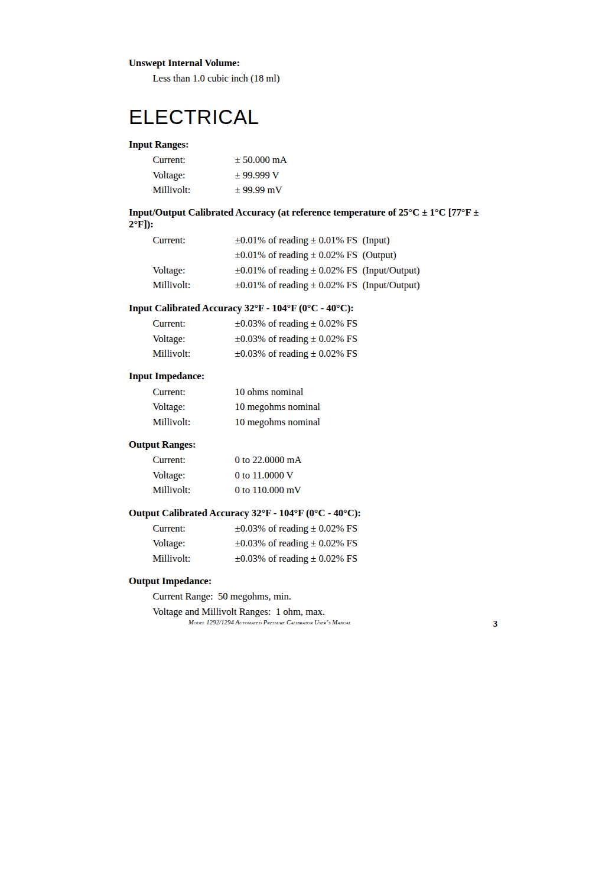Unswept Internal Volume:
Less than 1.0 cubic inch (18 ml)
Electrical
Input Ranges:
| Current: | ± 50.000 mA |
| Voltage: | ± 99.999 V |
| Millivolt: | ± 99.99 mV |
Input/Output Calibrated Accuracy (at reference temperature of 25°C ± 1°C [77°F ± 2°F]):
| Current: | ±0.01% of reading ± 0.01% FS (Input) |
| | ±0.01% of reading ± 0.02% FS (Output) |
| Voltage: | ±0.01% of reading ± 0.02% FS (Input/Output) |
| Millivolt: | ±0.01% of reading ± 0.02% FS (Input/Output) |
Input Calibrated Accuracy 32°F - 104°F (0°C - 40°C):
| Current: | ±0.03% of reading ± 0.02% FS |
| Voltage: | ±0.03% of reading ± 0.02% FS |
| Millivolt: | ±0.03% of reading ± 0.02% FS |
Input Impedance:
| Current: | 10 ohms nominal |
| Voltage: | 10 megohms nominal |
| Millivolt: | 10 megohms nominal |
Output Ranges:
| Current: | 0 to 22.0000 mA |
| Voltage: | 0 to 11.0000 V |
| Millivolt: | 0 to 110.000 mV |
Output Calibrated Accuracy 32°F - 104°F (0°C - 40°C):
| Current: | ±0.03% of reading ± 0.02% FS |
| Voltage: | ±0.03% of reading ± 0.02% FS |
| Millivolt: | ±0.03% of reading ± 0.02% FS |
Output Impedance:
Current Range: 50 megohms, min.
Voltage and Millivolt Ranges: 1 ohm, max.
3 Model 1292/1294 Automated Pressure Calibrator User’s Manual